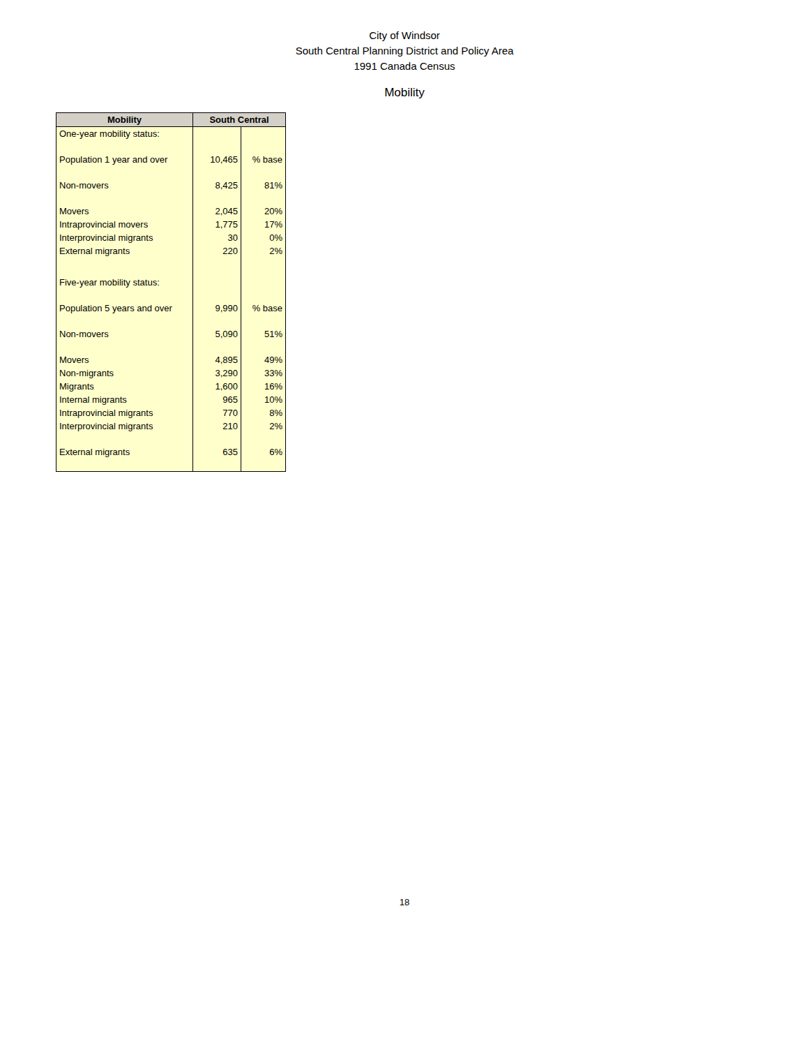City of Windsor
South Central Planning District and Policy Area
1991 Canada Census
Mobility
| Mobility | South Central |
| --- | --- |
| One-year mobility status: | | |
| Population 1 year and over | 10,465 | % base |
| Non-movers | 8,425 | 81% |
| Movers | 2,045 | 20% |
| Intraprovincial movers | 1,775 | 17% |
| Interprovincial migrants | 30 | 0% |
| External migrants | 220 | 2% |
| Five-year mobility status: | | |
| Population 5 years and over | 9,990 | % base |
| Non-movers | 5,090 | 51% |
| Movers | 4,895 | 49% |
| Non-migrants | 3,290 | 33% |
| Migrants | 1,600 | 16% |
| Internal migrants | 965 | 10% |
| Intraprovincial migrants | 770 | 8% |
| Interprovincial migrants | 210 | 2% |
| External migrants | 635 | 6% |
18